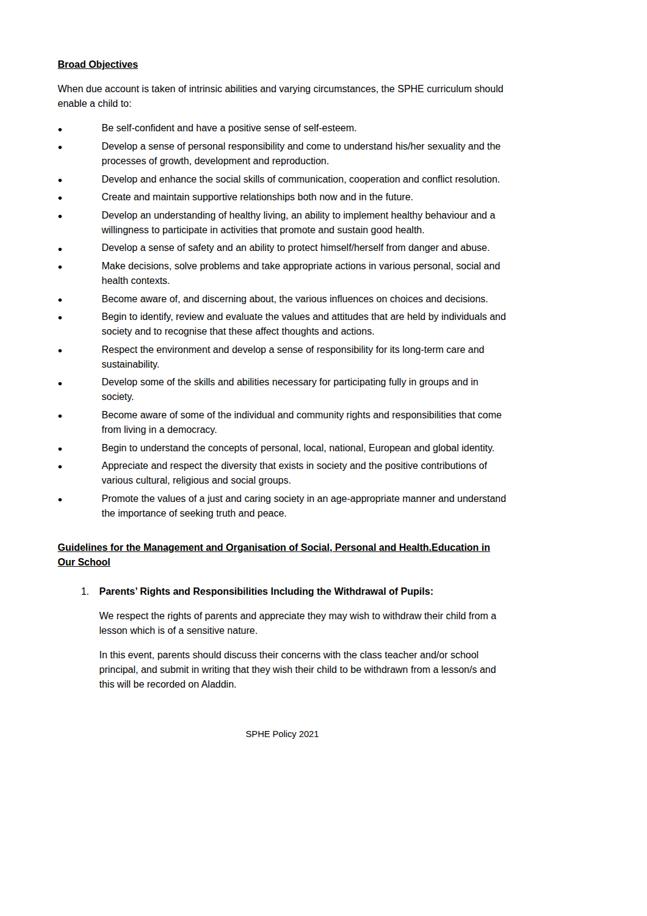Broad Objectives
When due account is taken of intrinsic abilities and varying circumstances, the SPHE curriculum should enable a child to:
Be self-confident and have a positive sense of self-esteem.
Develop a sense of personal responsibility and come to understand his/her sexuality and the processes of growth, development and reproduction.
Develop and enhance the social skills of communication, cooperation and conflict resolution.
Create and maintain supportive relationships both now and in the future.
Develop an understanding of healthy living, an ability to implement healthy behaviour and a willingness to participate in activities that promote and sustain good health.
Develop a sense of safety and an ability to protect himself/herself from danger and abuse.
Make decisions, solve problems and take appropriate actions in various personal, social and health contexts.
Become aware of, and discerning about, the various influences on choices and decisions.
Begin to identify, review and evaluate the values and attitudes that are held by individuals and society and to recognise that these affect thoughts and actions.
Respect the environment and develop a sense of responsibility for its long-term care and sustainability.
Develop some of the skills and abilities necessary for participating fully in groups and in society.
Become aware of some of the individual and community rights and responsibilities that come from living in a democracy.
Begin to understand the concepts of personal, local, national, European and global identity.
Appreciate and respect the diversity that exists in society and the positive contributions of various cultural, religious and social groups.
Promote the values of a just and caring society in an age-appropriate manner and understand the importance of seeking truth and peace.
Guidelines for the Management and Organisation of Social, Personal and Health.Education in Our School
Parents’ Rights and Responsibilities Including the Withdrawal of Pupils:
We respect the rights of parents and appreciate they may wish to withdraw their child from a lesson which is of a sensitive nature.
In this event, parents should discuss their concerns with the class teacher and/or school principal, and submit in writing that they wish their child to be withdrawn from a lesson/s and this will be recorded on Aladdin.
SPHE Policy 2021